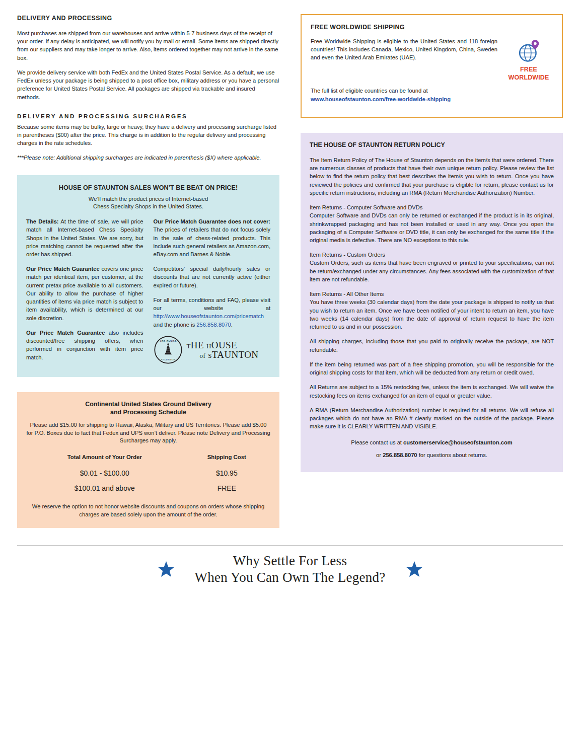Delivery and Processing
Most purchases are shipped from our warehouses and arrive within 5-7 business days of the receipt of your order. If any delay is anticipated, we will notify you by mail or email. Some items are shipped directly from our suppliers and may take longer to arrive. Also, items ordered together may not arrive in the same box.
We provide delivery service with both FedEx and the United States Postal Service. As a default, we use FedEx unless your package is being shipped to a post office box, military address or you have a personal preference for United States Postal Service. All packages are shipped via trackable and insured methods.
Delivery and Processing Surcharges
Because some items may be bulky, large or heavy, they have a delivery and processing surcharge listed in parentheses ($00) after the price. This charge is in addition to the regular delivery and processing charges in the rate schedules.
***Please note: Additional shipping surcharges are indicated in parenthesis ($X) where applicable.
House of Staunton Sales Won’t Be Beat on Price!
We’ll match the product prices of Internet-based
Chess Specialty Shops in the United States.
The Details: At the time of sale, we will price match all Internet-based Chess Specialty Shops in the United States. We are sorry, but price matching cannot be requested after the order has shipped.
Our Price Match Guarantee covers one price match per identical item, per customer, at the current pretax price available to all customers. Our ability to allow the purchase of higher quantities of items via price match is subject to item availability, which is determined at our sole discretion.
Our Price Match Guarantee also includes discounted/free shipping offers, when performed in conjunction with item price match.
Our Price Match Guarantee does not cover: The prices of retailers that do not focus solely in the sale of chess-related products. This include such general retailers as Amazon.com, eBay.com and Barnes & Noble.
Competitors’ special daily/hourly sales or discounts that are not currently active (either expired or future).
For all terms, conditions and FAQ, please visit our website at http://www.houseofstaunton.com/pricematch and the phone is 256.858.8070.
THE HOUSE STAUNTON THE HOUSE of STAUNTON
Continental United States Ground Delivery
and Processing Schedule
Please add $15.00 for shipping to Hawaii, Alaska, Military and US Territories. Please add $5.00 for P.O. Boxes due to fact that Fedex and UPS won’t deliver. Please note Delivery and Processing Surcharges may apply.
| Total Amount of Your Order | Shipping Cost |
| --- | --- |
| $0.01 - $100.00 | $10.95 |
| $100.01 and above | FREE |
We reserve the option to not honor website discounts and coupons on orders whose shipping charges are based solely upon the amount of the order.
Free Worldwide Shipping
Free Worldwide Shipping is eligible to the United States and 118 foreign countries! This includes Canada, Mexico, United Kingdom, China, Sweden and even the United Arab Emirates (UAE).
FREE
WORLDWIDE
The full list of eligible countries can be found at
www.houseofstaunton.com/free-worldwide-shipping
The House of Staunton Return Policy
The Item Return Policy of The House of Staunton depends on the item/s that were ordered. There are numerous classes of products that have their own unique return policy. Please review the list below to find the return policy that best describes the item/s you wish to return. Once you have reviewed the policies and confirmed that your purchase is eligible for return, please contact us for specific return instructions, including an RMA (Return Merchandise Authorization) Number.
Item Returns - Computer Software and DVDs
Computer Software and DVDs can only be returned or exchanged if the product is in its original, shrinkwrapped packaging and has not been installed or used in any way. Once you open the packaging of a Computer Software or DVD title, it can only be exchanged for the same title if the original media is defective. There are NO exceptions to this rule.
Item Returns - Custom Orders
Custom Orders, such as items that have been engraved or printed to your specifications, can not be return/exchanged under any circumstances. Any fees associated with the customization of that item are not refundable.
Item Returns - All Other Items
You have three weeks (30 calendar days) from the date your package is shipped to notify us that you wish to return an item. Once we have been notified of your intent to return an item, you have two weeks (14 calendar days) from the date of approval of return request to have the item returned to us and in our possession.
All shipping charges, including those that you paid to originally receive the package, are NOT refundable.
If the item being returned was part of a free shipping promotion, you will be responsible for the original shipping costs for that item, which will be deducted from any return or credit owed.
All Returns are subject to a 15% restocking fee, unless the item is exchanged. We will waive the restocking fees on items exchanged for an item of equal or greater value.
A RMA (Return Merchandise Authorization) number is required for all returns. We will refuse all packages which do not have an RMA # clearly marked on the outside of the package. Please make sure it is CLEARLY WRITTEN AND VISIBLE.
Please contact us at customerservice@houseofstaunton.com
or 256.858.8070 for questions about returns.
Why Settle For Less
When You Can Own The Legend?